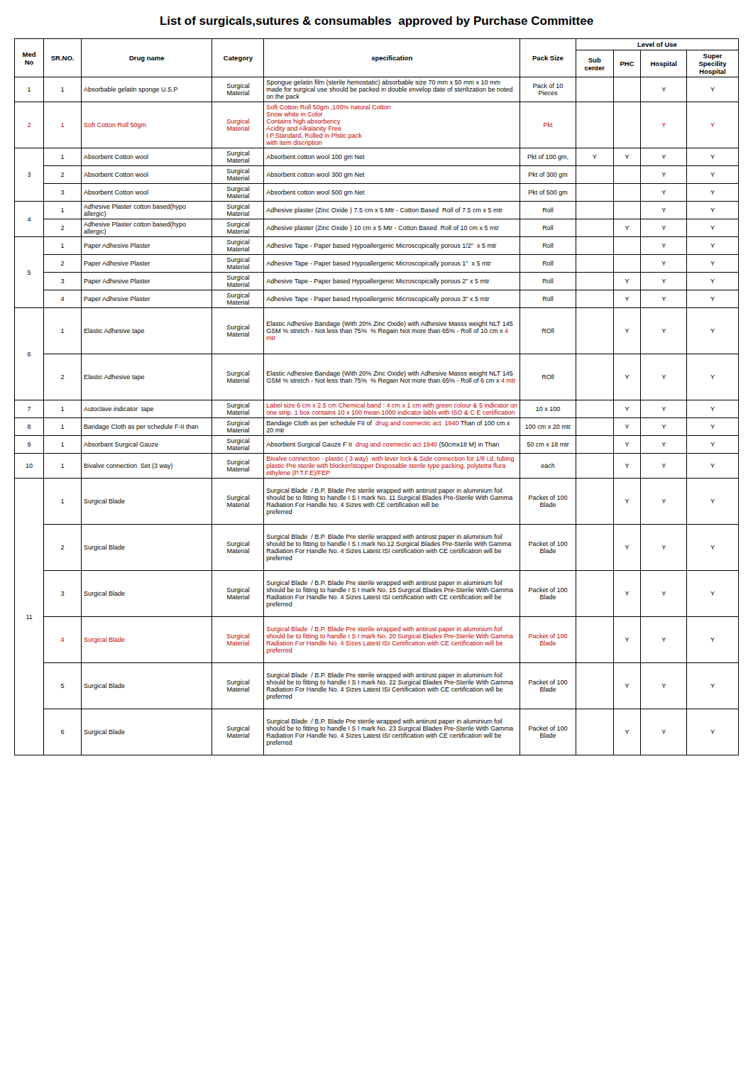List of surgicals,sutures & consumables approved by Purchase Committee
| Med No | SR.NO. | Drug name | Category | specification | Pack Size | Level of Use |
| --- | --- | --- | --- | --- | --- | --- |
| Sub center | PHC | Hospital | Super Specility Hospital |
| 1 | 1 | Absorbable gelatin sponge U.S.P | Surgical Material | Spongue gelatin film (sterile hemostatic) absorbable size 70 mm x 50 mm x 10 mm made for surgical use should be packed in double envelop date of sterilization be noted on the pack | Pack of 10 Pieces | | | Y | Y |
| 2 | 1 | Soft Cotton Roll 50gm | Surgical Material | Soft Cotton Roll 50gm ,100% natural Cotton Snow white in Color Contains high absorbency Acidity and Alkalanity Free I.P.Standard, Rolled in Plstic pack with item discription | Pkt | | | Y | Y |
| 3 | 1 | Absorbent Cotton wool | Surgical Material | Absorbent cotton wool 100 gm Net | Pkt of 100 gm, | Y | Y | Y | Y |
| 2 | Absorbent Cotton wool | Surgical Material | Absorbent cotton wool 300 gm Net | Pkt of 300 gm | | | Y | Y |
| 3 | Absorbent Cotton wool | Surgical Material | Absorbent cotton wool 500 gm Net | Pkt of 500 gm | | | Y | Y |
| 4 | 1 | Adhesive Plaster cotton based(hypo allergic) | Surgical Material | Adhesive plaster (Zinc Oxide ) 7.5 cm x 5 Mtr - Cotton Based Roll of 7.5 cm x 5 mtr | Roll | | | Y | Y |
| 2 | Adhesive Plaster cotton based(hypo allergic) | Surgical Material | Adhesive plaster (Zinc Oxide ) 10 cm x 5 Mtr - Cotton Based Roll of 10 cm x 5 mtr | Roll | | Y | Y | Y |
| 5 | 1 | Paper Adhesive Plaster | Surgical Material | Adhesive Tape - Paper based Hypoallergenic Microscopically porous 1/2" x 5 mtr | Roll | | | Y | Y |
| 2 | Paper Adhesive Plaster | Surgical Material | Adhesive Tape - Paper based Hypoallergenic Microscopically porous 1" x 5 mtr | Roll | | | Y | Y |
| 3 | Paper Adhesive Plaster | Surgical Material | Adhesive Tape - Paper based Hypoallergenic Microscopically porous 2" x 5 mtr | Roll | | Y | Y | Y |
| 4 | Paper Adhesive Plaster | Surgical Material | Adhesive Tape - Paper based Hypoallergenic Microscopically porous 3" x 5 mtr | Roll | | Y | Y | Y |
| 6 | 1 | Elastic Adhesive tape | Surgical Material | Elastic Adhesive Bandage (With 20% Zinc Oxide) with Adhesive Masss weight NLT 145 GSM % stretch - Not less than 75% % Regain Not more than 65% - Roll of 10 cm x 4 mtr | ROll | | Y | Y | Y |
| 2 | Elastic Adhesive tape | Surgical Material | Elastic Adhesive Bandage (With 20% Zinc Oxide) with Adhesive Masss weight NLT 145 GSM % stretch - Not less than 75% % Regain Not more than 65% - Roll of 6 cm x 4 mtr | ROll | | Y | Y | Y |
| 7 | 1 | Autoclave indicator tape | Surgical Material | Label size 6 cm x 2.5 cm Chemical band : 4 cm x 1 cm with green colour & 5 indicator on one strip. 1 box contains 10 x 100 mean 1000 indicator labls with ISO & C E certification | 10 x 100 | | Y | Y | Y |
| 8 | 1 | Bandage Cloth as per schedule F-II than | Surgical Material | Bandage Cloth as per schedule FII of drug and cosmectic act 1940 Than of 100 cm x 20 mtr | 100 cm x 20 mtr | | Y | Y | Y |
| 9 | 1 | Absorbant Surgical Gauze | Surgical Material | Absorbent Surgical Gauze F II drug and cosmectic act 1940 (50cmx18 M) in Than | 50 cm x 18 mtr | | Y | Y | Y |
| 10 | 1 | Bivalve connection Set (3 way) | Surgical Material | Bivalve connection - plastic ( 3 way) with lever lock & Side connection for 1/8 i.d. tubing plastic Pre sterile with blocker/stopper Disposable sterile type packing, polytetra flura ethylene (P.T.F.E)/FEP | each | | Y | Y | Y |
| 11 | 1 | Surgical Blade | Surgical Material | Surgical Blade / B.P. Blade Pre sterile wrapped with antirust paper in aluminium foil should be to fitting to handle I S I mark No. 11 Surgical Blades Pre-Sterile With Gamma Radiation For Handle No. 4 Sizes with CE certification will be preferred | Packet of 100 Blade | | Y | Y | Y |
| 2 | Surgical Blade | Surgical Material | Surgical Blade / B.P. Blade Pre sterile wrapped with antirust paper in aluminium foil should be to fitting to handle I S I mark No.12 Surgical Blades Pre-Sterile With Gamma Radiation For Handle No. 4 Sizes Latest ISI certification with CE certification will be preferred | Packet of 100 Blade | | Y | Y | Y |
| 3 | Surgical Blade | Surgical Material | Surgical Blade / B.P. Blade Pre sterile wrapped with antirust paper in aluminium foil should be to fitting to handle I S I mark No. 15 Surgical Blades Pre-Sterile With Gamma Radiation For Handle No. 4 Sizes Latest ISI certification with CE certification will be preferred | Packet of 100 Blade | | Y | Y | Y |
| 4 | Surgical Blade | Surgical Material | Surgical Blade / B.P. Blade Pre sterile wrapped with antirust paper in aluminium foil should be to fitting to handle I S I mark No. 20 Surgical Blades Pre-Sterile With Gamma Radiation For Handle No. 4 Sizes Latest ISI Certification with CE certification will be preferred | Packet of 100 Blade | | Y | Y | Y |
| 5 | Surgical Blade | Surgical Material | Surgical Blade / B.P. Blade Pre sterile wrapped with antirust paper in aluminium foil should be to fitting to handle I S I mark No. 22 Surgical Blades Pre-Sterile With Gamma Radiation For Handle No. 4 Sizes Latest ISI Certification with CE certification will be preferred | Packet of 100 Blade | | Y | Y | Y |
| 6 | Surgical Blade | Surgical Material | Surgical Blade / B.P. Blade Pre sterile wrapped with antirust paper in aluminium foil should be to fitting to handle I S I mark No. 23 Surgical Blades Pre-Sterile With Gamma Radiation For Handle No. 4 Sizes Latest ISI certification with CE certification will be preferred | Packet of 100 Blade | | Y | Y | Y |